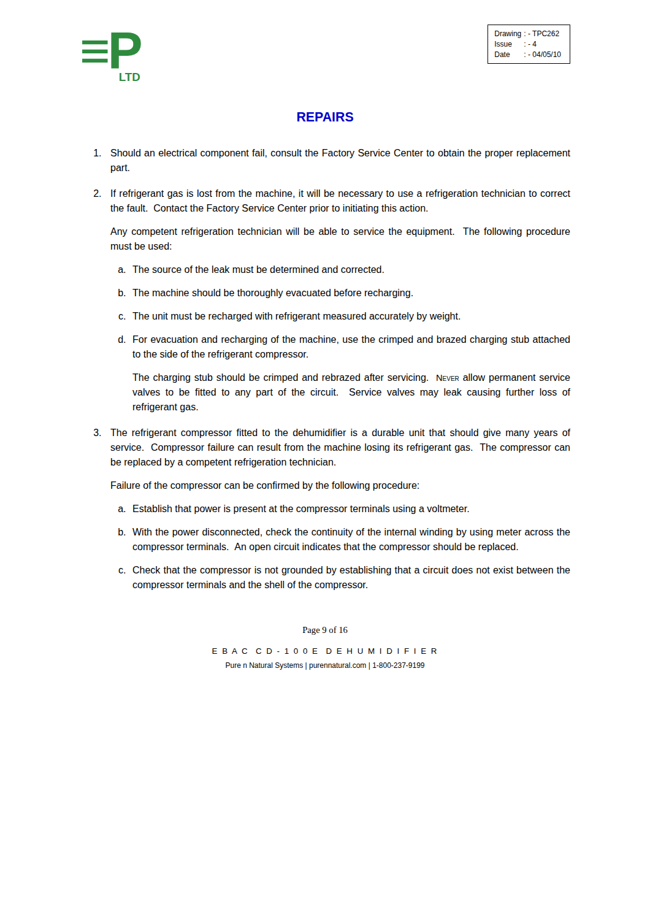≡P LTD
| Drawing | : - TPC262 |
| Issue | : - 4 |
| Date | : - 04/05/10 |
REPAIRS
Should an electrical component fail, consult the Factory Service Center to obtain the proper replacement part.
If refrigerant gas is lost from the machine, it will be necessary to use a refrigeration technician to correct the fault. Contact the Factory Service Center prior to initiating this action.
Any competent refrigeration technician will be able to service the equipment. The following procedure must be used:
The source of the leak must be determined and corrected.
The machine should be thoroughly evacuated before recharging.
The unit must be recharged with refrigerant measured accurately by weight.
For evacuation and recharging of the machine, use the crimped and brazed charging stub attached to the side of the refrigerant compressor.
The charging stub should be crimped and rebrazed after servicing. Never allow permanent service valves to be fitted to any part of the circuit. Service valves may leak causing further loss of refrigerant gas.
The refrigerant compressor fitted to the dehumidifier is a durable unit that should give many years of service. Compressor failure can result from the machine losing its refrigerant gas. The compressor can be replaced by a competent refrigeration technician.
Failure of the compressor can be confirmed by the following procedure:
Establish that power is present at the compressor terminals using a voltmeter.
With the power disconnected, check the continuity of the internal winding by using meter across the compressor terminals. An open circuit indicates that the compressor should be replaced.
Check that the compressor is not grounded by establishing that a circuit does not exist between the compressor terminals and the shell of the compressor.
Page 9 of 16
E B A C C D - 1 0 0 E D E H U M I D I F I E R
Pure n Natural Systems | purennatural.com | 1-800-237-9199